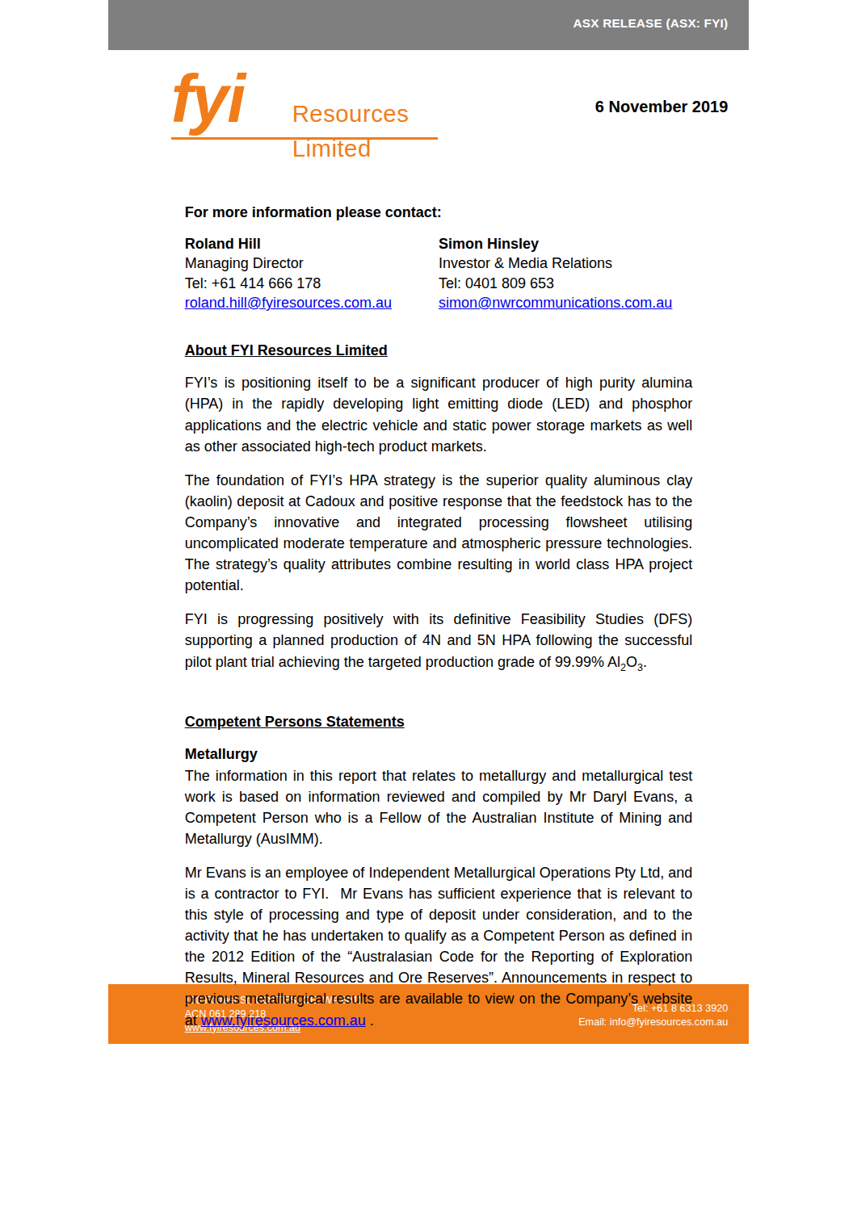ASX RELEASE (ASX: FYI)
fyi
Resources Limited
6 November 2019
For personal use only
For more information please contact:
| Roland Hill Managing Director Tel: +61 414 666 178 roland.hill@fyiresources.com.au | Simon Hinsley Investor & Media Relations Tel: 0401 809 653 simon@nwrcommunications.com.au |
About FYI Resources Limited
FYI’s is positioning itself to be a significant producer of high purity alumina (HPA) in the rapidly developing light emitting diode (LED) and phosphor applications and the electric vehicle and static power storage markets as well as other associated high-tech product markets.
The foundation of FYI’s HPA strategy is the superior quality aluminous clay (kaolin) deposit at Cadoux and positive response that the feedstock has to the Company’s innovative and integrated processing flowsheet utilising uncomplicated moderate temperature and atmospheric pressure technologies. The strategy’s quality attributes combine resulting in world class HPA project potential.
FYI is progressing positively with its definitive Feasibility Studies (DFS) supporting a planned production of 4N and 5N HPA following the successful pilot plant trial achieving the targeted production grade of 99.99% Al2O3.
Competent Persons Statements
Metallurgy
The information in this report that relates to metallurgy and metallurgical test work is based on information reviewed and compiled by Mr Daryl Evans, a Competent Person who is a Fellow of the Australian Institute of Mining and Metallurgy (AusIMM).
Mr Evans is an employee of Independent Metallurgical Operations Pty Ltd, and is a contractor to FYI. Mr Evans has sufficient experience that is relevant to this style of processing and type of deposit under consideration, and to the activity that he has undertaken to qualify as a Competent Person as defined in the 2012 Edition of the “Australasian Code for the Reporting of Exploration Results, Mineral Resources and Ore Reserves”. Announcements in respect to previous metallurgical results are available to view on the Company’s website at www.fyiresources.com.au .
108 Forrest St, COTTESLOE, WA 6011
ACN 061 289 218
www.fyiresources.com.au
Tel: +61 8 6313 3920
Email: info@fyiresources.com.au